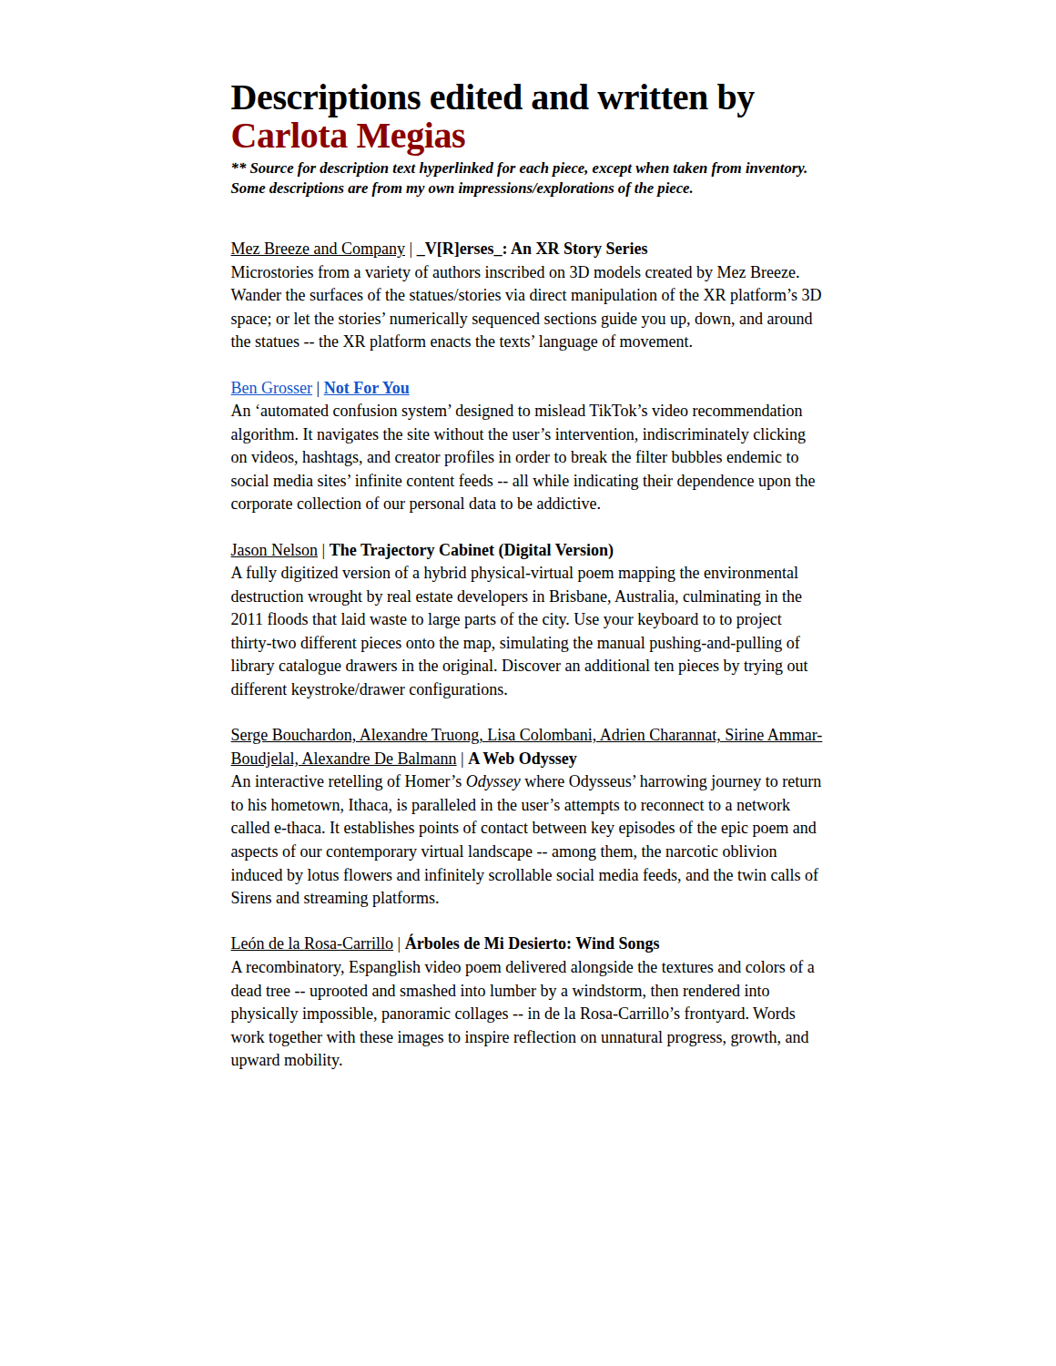Descriptions edited and written by Carlota Megias
** Source for description text hyperlinked for each piece, except when taken from inventory. Some descriptions are from my own impressions/explorations of the piece.
Mez Breeze and Company | _V[R]erses_: An XR Story Series
Microstories from a variety of authors inscribed on 3D models created by Mez Breeze. Wander the surfaces of the statues/stories via direct manipulation of the XR platform’s 3D space; or let the stories’ numerically sequenced sections guide you up, down, and around the statues -- the XR platform enacts the texts’ language of movement.
Ben Grosser | Not For You
An ‘automated confusion system’ designed to mislead TikTok’s video recommendation algorithm. It navigates the site without the user’s intervention, indiscriminately clicking on videos, hashtags, and creator profiles in order to break the filter bubbles endemic to social media sites’ infinite content feeds -- all while indicating their dependence upon the corporate collection of our personal data to be addictive.
Jason Nelson | The Trajectory Cabinet (Digital Version)
A fully digitized version of a hybrid physical-virtual poem mapping the environmental destruction wrought by real estate developers in Brisbane, Australia, culminating in the 2011 floods that laid waste to large parts of the city. Use your keyboard to to project thirty-two different pieces onto the map, simulating the manual pushing-and-pulling of library catalogue drawers in the original. Discover an additional ten pieces by trying out different keystroke/drawer configurations.
Serge Bouchardon, Alexandre Truong, Lisa Colombani, Adrien Charannat, Sirine Ammar-Boudjelal, Alexandre De Balmann | A Web Odyssey
An interactive retelling of Homer’s Odyssey where Odysseus’ harrowing journey to return to his hometown, Ithaca, is paralleled in the user’s attempts to reconnect to a network called e-thaca. It establishes points of contact between key episodes of the epic poem and aspects of our contemporary virtual landscape -- among them, the narcotic oblivion induced by lotus flowers and infinitely scrollable social media feeds, and the twin calls of Sirens and streaming platforms.
León de la Rosa-Carrillo | Árboles de Mi Desierto: Wind Songs
A recombinatory, Espanglish video poem delivered alongside the textures and colors of a dead tree -- uprooted and smashed into lumber by a windstorm, then rendered into physically impossible, panoramic collages -- in de la Rosa-Carrillo’s frontyard. Words work together with these images to inspire reflection on unnatural progress, growth, and upward mobility.